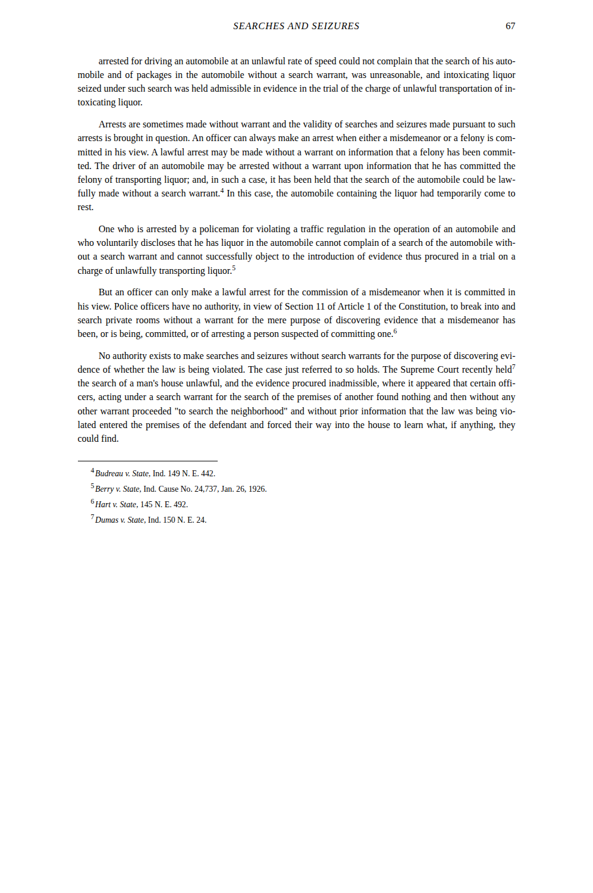SEARCHES AND SEIZURES 67
arrested for driving an automobile at an unlawful rate of speed could not complain that the search of his automobile and of packages in the automobile without a search warrant, was unreasonable, and intoxicating liquor seized under such search was held admissible in evidence in the trial of the charge of unlawful transportation of intoxicating liquor.
Arrests are sometimes made without warrant and the validity of searches and seizures made pursuant to such arrests is brought in question. An officer can always make an arrest when either a misdemeanor or a felony is committed in his view. A lawful arrest may be made without a warrant on information that a felony has been committed. The driver of an automobile may be arrested without a warrant upon information that he has committed the felony of transporting liquor; and, in such a case, it has been held that the search of the automobile could be lawfully made without a search warrant.4 In this case, the automobile containing the liquor had temporarily come to rest.
One who is arrested by a policeman for violating a traffic regulation in the operation of an automobile and who voluntarily discloses that he has liquor in the automobile cannot complain of a search of the automobile without a search warrant and cannot successfully object to the introduction of evidence thus procured in a trial on a charge of unlawfully transporting liquor.5
But an officer can only make a lawful arrest for the commission of a misdemeanor when it is committed in his view. Police officers have no authority, in view of Section 11 of Article 1 of the Constitution, to break into and search private rooms without a warrant for the mere purpose of discovering evidence that a misdemeanor has been, or is being, committed, or of arresting a person suspected of committing one.6
No authority exists to make searches and seizures without search warrants for the purpose of discovering evidence of whether the law is being violated. The case just referred to so holds. The Supreme Court recently held7 the search of a man's house unlawful, and the evidence procured inadmissible, where it appeared that certain officers, acting under a search warrant for the search of the premises of another found nothing and then without any other warrant proceeded "to search the neighborhood" and without prior information that the law was being violated entered the premises of the defendant and forced their way into the house to learn what, if anything, they could find.
4 Budreau v. State, Ind. 149 N. E. 442.
5 Berry v. State, Ind. Cause No. 24,737, Jan. 26, 1926.
6 Hart v. State, 145 N. E. 492.
7 Dumas v. State, Ind. 150 N. E. 24.